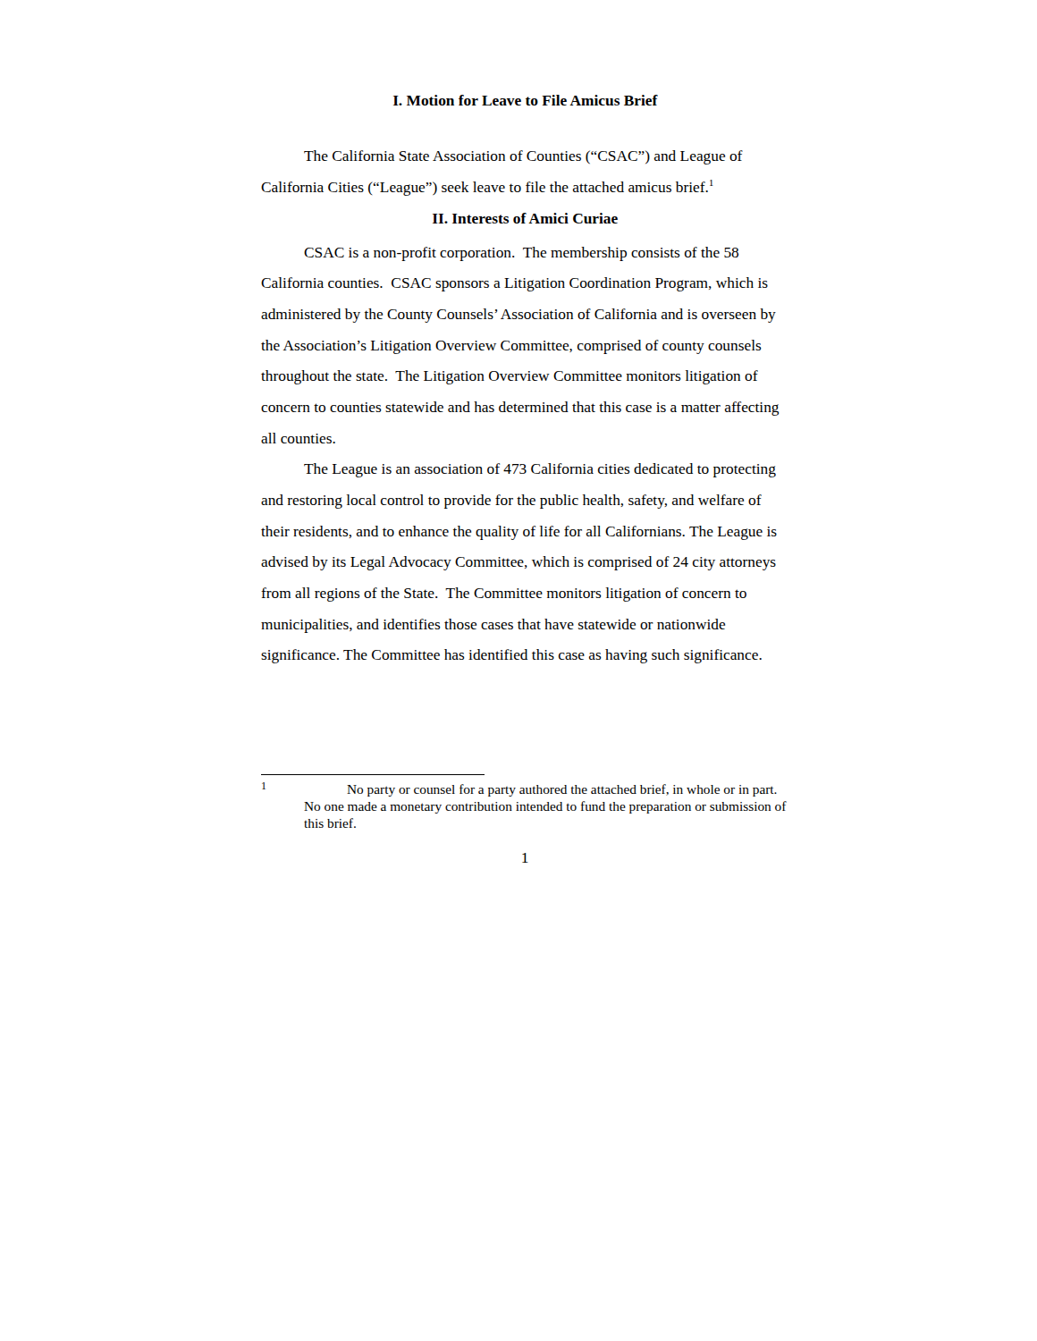I. Motion for Leave to File Amicus Brief
The California State Association of Counties (“CSAC”) and League of California Cities (“League”) seek leave to file the attached amicus brief.1
II. Interests of Amici Curiae
CSAC is a non-profit corporation. The membership consists of the 58 California counties. CSAC sponsors a Litigation Coordination Program, which is administered by the County Counsels’ Association of California and is overseen by the Association’s Litigation Overview Committee, comprised of county counsels throughout the state. The Litigation Overview Committee monitors litigation of concern to counties statewide and has determined that this case is a matter affecting all counties.
The League is an association of 473 California cities dedicated to protecting and restoring local control to provide for the public health, safety, and welfare of their residents, and to enhance the quality of life for all Californians. The League is advised by its Legal Advocacy Committee, which is comprised of 24 city attorneys from all regions of the State. The Committee monitors litigation of concern to municipalities, and identifies those cases that have statewide or nationwide significance. The Committee has identified this case as having such significance.
1 No party or counsel for a party authored the attached brief, in whole or in part. No one made a monetary contribution intended to fund the preparation or submission of this brief.
1